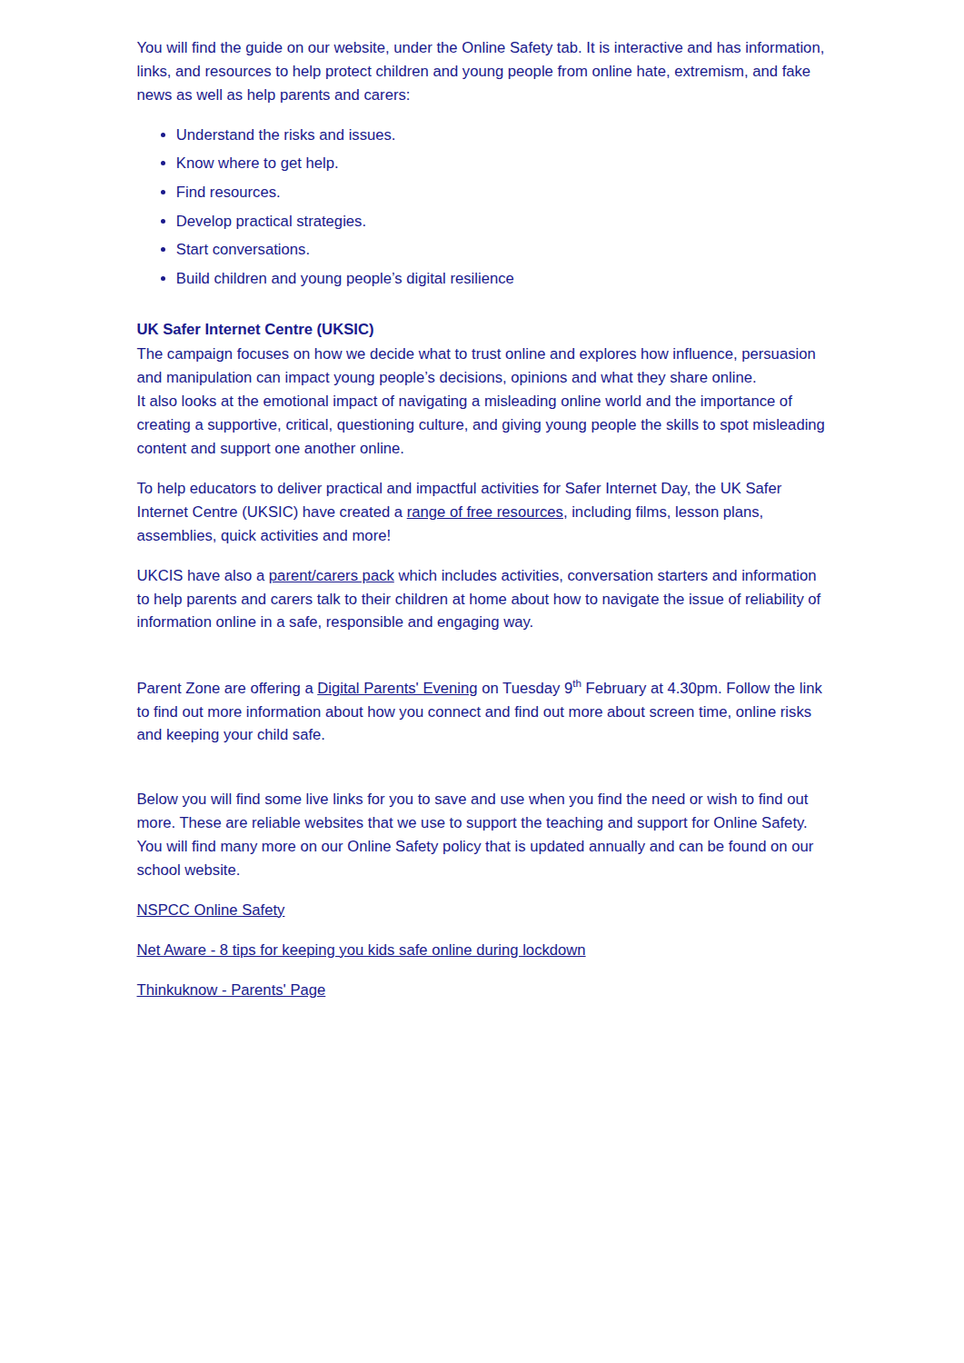You will find the guide on our website, under the Online Safety tab. It is interactive and has information, links, and resources to help protect children and young people from online hate, extremism, and fake news as well as help parents and carers:
Understand the risks and issues.
Know where to get help.
Find resources.
Develop practical strategies.
Start conversations.
Build children and young people’s digital resilience
UK Safer Internet Centre (UKSIC)
The campaign focuses on how we decide what to trust online and explores how influence, persuasion and manipulation can impact young people’s decisions, opinions and what they share online.
It also looks at the emotional impact of navigating a misleading online world and the importance of creating a supportive, critical, questioning culture, and giving young people the skills to spot misleading content and support one another online.
To help educators to deliver practical and impactful activities for Safer Internet Day, the UK Safer Internet Centre (UKSIC) have created a range of free resources, including films, lesson plans, assemblies, quick activities and more!
UKCIS have also a parent/carers pack which includes activities, conversation starters and information to help parents and carers talk to their children at home about how to navigate the issue of reliability of information online in a safe, responsible and engaging way.
Parent Zone are offering a Digital Parents' Evening on Tuesday 9th February at 4.30pm. Follow the link to find out more information about how you connect and find out more about screen time, online risks and keeping your child safe.
Below you will find some live links for you to save and use when you find the need or wish to find out more. These are reliable websites that we use to support the teaching and support for Online Safety. You will find many more on our Online Safety policy that is updated annually and can be found on our school website.
NSPCC Online Safety
Net Aware - 8 tips for keeping you kids safe online during lockdown
Thinkuknow - Parents' Page